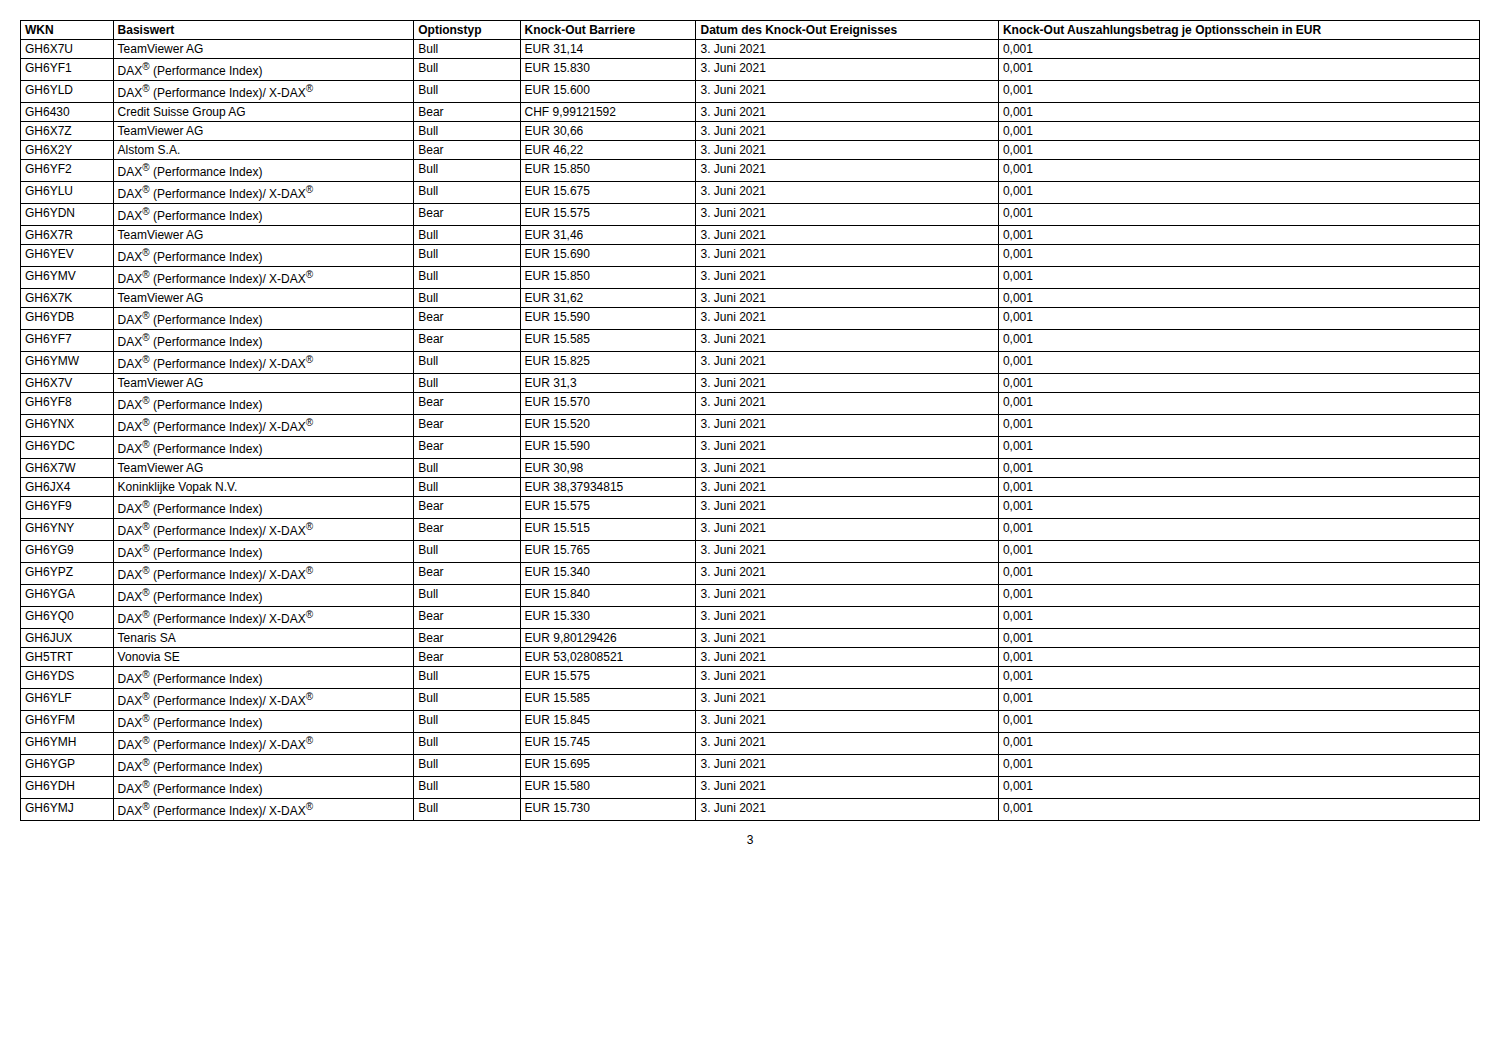| WKN | Basiswert | Optionstyp | Knock-Out Barriere | Datum des Knock-Out Ereignisses | Knock-Out Auszahlungsbetrag je Optionsschein in EUR |
| --- | --- | --- | --- | --- | --- |
| GH6X7U | TeamViewer AG | Bull | EUR 31,14 | 3. Juni 2021 | 0,001 |
| GH6YF1 | DAX ® (Performance Index) | Bull | EUR 15.830 | 3. Juni 2021 | 0,001 |
| GH6YLD | DAX ® (Performance Index)/ X-DAX ® | Bull | EUR 15.600 | 3. Juni 2021 | 0,001 |
| GH6430 | Credit Suisse Group AG | Bear | CHF 9,99121592 | 3. Juni 2021 | 0,001 |
| GH6X7Z | TeamViewer AG | Bull | EUR 30,66 | 3. Juni 2021 | 0,001 |
| GH6X2Y | Alstom S.A. | Bear | EUR 46,22 | 3. Juni 2021 | 0,001 |
| GH6YF2 | DAX ® (Performance Index) | Bull | EUR 15.850 | 3. Juni 2021 | 0,001 |
| GH6YLU | DAX ® (Performance Index)/ X-DAX ® | Bull | EUR 15.675 | 3. Juni 2021 | 0,001 |
| GH6YDN | DAX ® (Performance Index) | Bear | EUR 15.575 | 3. Juni 2021 | 0,001 |
| GH6X7R | TeamViewer AG | Bull | EUR 31,46 | 3. Juni 2021 | 0,001 |
| GH6YEV | DAX ® (Performance Index) | Bull | EUR 15.690 | 3. Juni 2021 | 0,001 |
| GH6YMV | DAX ® (Performance Index)/ X-DAX ® | Bull | EUR 15.850 | 3. Juni 2021 | 0,001 |
| GH6X7K | TeamViewer AG | Bull | EUR 31,62 | 3. Juni 2021 | 0,001 |
| GH6YDB | DAX ® (Performance Index) | Bear | EUR 15.590 | 3. Juni 2021 | 0,001 |
| GH6YF7 | DAX ® (Performance Index) | Bear | EUR 15.585 | 3. Juni 2021 | 0,001 |
| GH6YMW | DAX ® (Performance Index)/ X-DAX ® | Bull | EUR 15.825 | 3. Juni 2021 | 0,001 |
| GH6X7V | TeamViewer AG | Bull | EUR 31,3 | 3. Juni 2021 | 0,001 |
| GH6YF8 | DAX ® (Performance Index) | Bear | EUR 15.570 | 3. Juni 2021 | 0,001 |
| GH6YNX | DAX ® (Performance Index)/ X-DAX ® | Bear | EUR 15.520 | 3. Juni 2021 | 0,001 |
| GH6YDC | DAX ® (Performance Index) | Bear | EUR 15.590 | 3. Juni 2021 | 0,001 |
| GH6X7W | TeamViewer AG | Bull | EUR 30,98 | 3. Juni 2021 | 0,001 |
| GH6JX4 | Koninklijke Vopak N.V. | Bull | EUR 38,37934815 | 3. Juni 2021 | 0,001 |
| GH6YF9 | DAX ® (Performance Index) | Bear | EUR 15.575 | 3. Juni 2021 | 0,001 |
| GH6YNY | DAX ® (Performance Index)/ X-DAX ® | Bear | EUR 15.515 | 3. Juni 2021 | 0,001 |
| GH6YG9 | DAX ® (Performance Index) | Bull | EUR 15.765 | 3. Juni 2021 | 0,001 |
| GH6YPZ | DAX ® (Performance Index)/ X-DAX ® | Bear | EUR 15.340 | 3. Juni 2021 | 0,001 |
| GH6YGA | DAX ® (Performance Index) | Bull | EUR 15.840 | 3. Juni 2021 | 0,001 |
| GH6YQ0 | DAX ® (Performance Index)/ X-DAX ® | Bear | EUR 15.330 | 3. Juni 2021 | 0,001 |
| GH6JUX | Tenaris SA | Bear | EUR 9,80129426 | 3. Juni 2021 | 0,001 |
| GH5TRT | Vonovia SE | Bear | EUR 53,02808521 | 3. Juni 2021 | 0,001 |
| GH6YDS | DAX ® (Performance Index) | Bull | EUR 15.575 | 3. Juni 2021 | 0,001 |
| GH6YLF | DAX ® (Performance Index)/ X-DAX ® | Bull | EUR 15.585 | 3. Juni 2021 | 0,001 |
| GH6YFM | DAX ® (Performance Index) | Bull | EUR 15.845 | 3. Juni 2021 | 0,001 |
| GH6YMH | DAX ® (Performance Index)/ X-DAX ® | Bull | EUR 15.745 | 3. Juni 2021 | 0,001 |
| GH6YGP | DAX ® (Performance Index) | Bull | EUR 15.695 | 3. Juni 2021 | 0,001 |
| GH6YDH | DAX ® (Performance Index) | Bull | EUR 15.580 | 3. Juni 2021 | 0,001 |
| GH6YMJ | DAX ® (Performance Index)/ X-DAX ® | Bull | EUR 15.730 | 3. Juni 2021 | 0,001 |
3